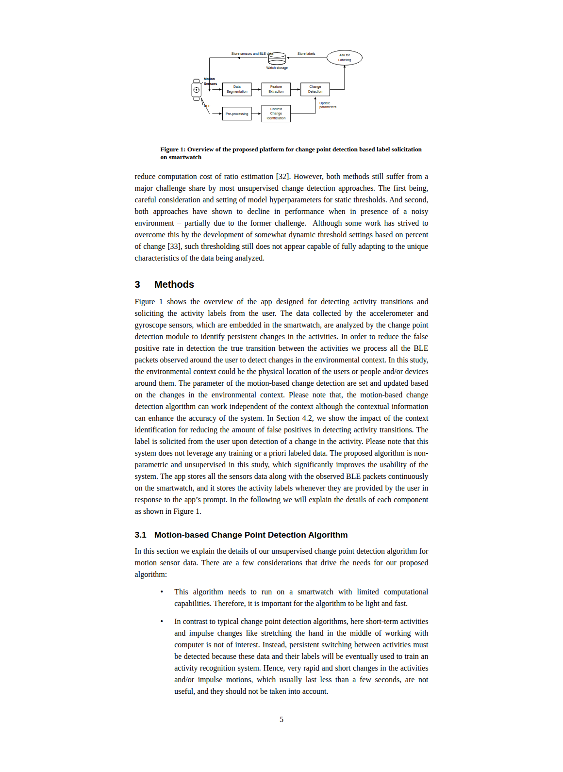Watch storage Ask for Labeling Store labels Store sensors and BLE data Motion Sensors BLE Data Segmentation Feature Extraction Change Detection Pre-processing Context Change Identficiation Update parameters
Figure 1: Overview of the proposed platform for change point detection based label solicitation on smartwatch
reduce computation cost of ratio estimation [32]. However, both methods still suffer from a major challenge share by most unsupervised change detection approaches. The first being, careful consideration and setting of model hyperparameters for static thresholds. And second, both approaches have shown to decline in performance when in presence of a noisy environment – partially due to the former challenge. Although some work has strived to overcome this by the development of somewhat dynamic threshold settings based on percent of change [33], such thresholding still does not appear capable of fully adapting to the unique characteristics of the data being analyzed.
3 Methods
Figure 1 shows the overview of the app designed for detecting activity transitions and soliciting the activity labels from the user. The data collected by the accelerometer and gyroscope sensors, which are embedded in the smartwatch, are analyzed by the change point detection module to identify persistent changes in the activities. In order to reduce the false positive rate in detection the true transition between the activities we process all the BLE packets observed around the user to detect changes in the environmental context. In this study, the environmental context could be the physical location of the users or people and/or devices around them. The parameter of the motion-based change detection are set and updated based on the changes in the environmental context. Please note that, the motion-based change detection algorithm can work independent of the context although the contextual information can enhance the accuracy of the system. In Section 4.2, we show the impact of the context identification for reducing the amount of false positives in detecting activity transitions. The label is solicited from the user upon detection of a change in the activity. Please note that this system does not leverage any training or a priori labeled data. The proposed algorithm is non-parametric and unsupervised in this study, which significantly improves the usability of the system. The app stores all the sensors data along with the observed BLE packets continuously on the smartwatch, and it stores the activity labels whenever they are provided by the user in response to the app’s prompt. In the following we will explain the details of each component as shown in Figure 1.
3.1 Motion-based Change Point Detection Algorithm
In this section we explain the details of our unsupervised change point detection algorithm for motion sensor data. There are a few considerations that drive the needs for our proposed algorithm:
This algorithm needs to run on a smartwatch with limited computational capabilities. Therefore, it is important for the algorithm to be light and fast.
In contrast to typical change point detection algorithms, here short-term activities and impulse changes like stretching the hand in the middle of working with computer is not of interest. Instead, persistent switching between activities must be detected because these data and their labels will be eventually used to train an activity recognition system. Hence, very rapid and short changes in the activities and/or impulse motions, which usually last less than a few seconds, are not useful, and they should not be taken into account.
5